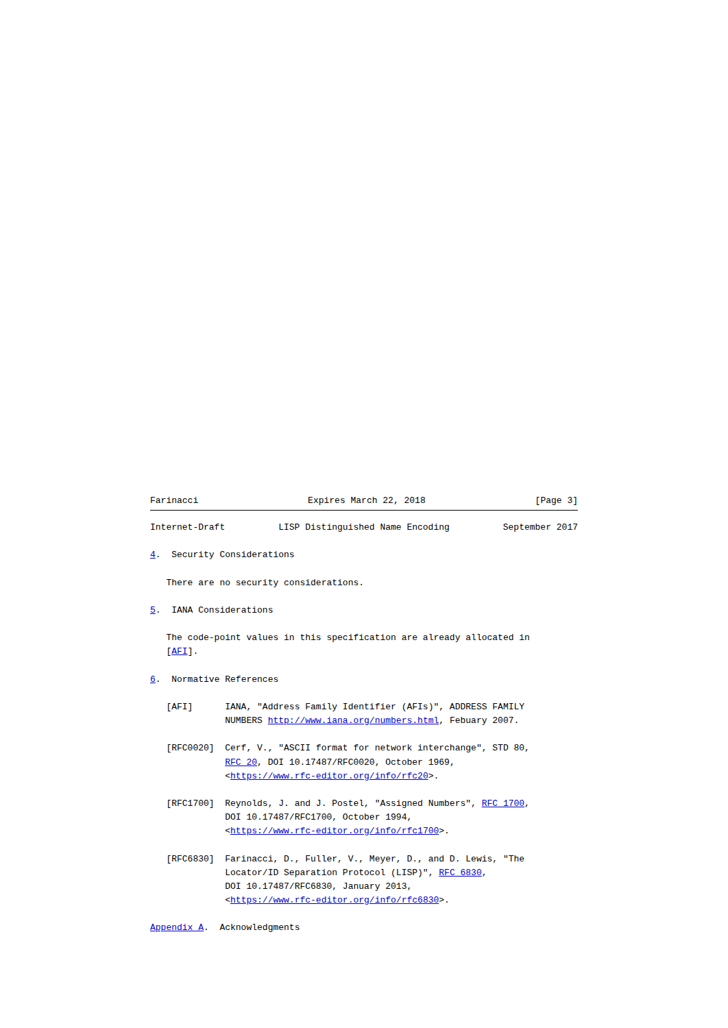Farinacci Expires March 22, 2018 [Page 3]
Internet-Draft LISP Distinguished Name Encoding September 2017
4.  Security Considerations

   There are no security considerations.

5.  IANA Considerations

   The code-point values in this specification are already allocated in
   [AFI].

6.  Normative References

   [AFI]      IANA, "Address Family Identifier (AFIs)", ADDRESS FAMILY
              NUMBERS http://www.iana.org/numbers.html, Febuary 2007.

   [RFC0020]  Cerf, V., "ASCII format for network interchange", STD 80,
              RFC 20, DOI 10.17487/RFC0020, October 1969,
              <https://www.rfc-editor.org/info/rfc20>.

   [RFC1700]  Reynolds, J. and J. Postel, "Assigned Numbers", RFC 1700,
              DOI 10.17487/RFC1700, October 1994,
              <https://www.rfc-editor.org/info/rfc1700>.

   [RFC6830]  Farinacci, D., Fuller, V., Meyer, D., and D. Lewis, "The
              Locator/ID Separation Protocol (LISP)", RFC 6830,
              DOI 10.17487/RFC6830, January 2013,
              <https://www.rfc-editor.org/info/rfc6830>.

Appendix A.  Acknowledgments